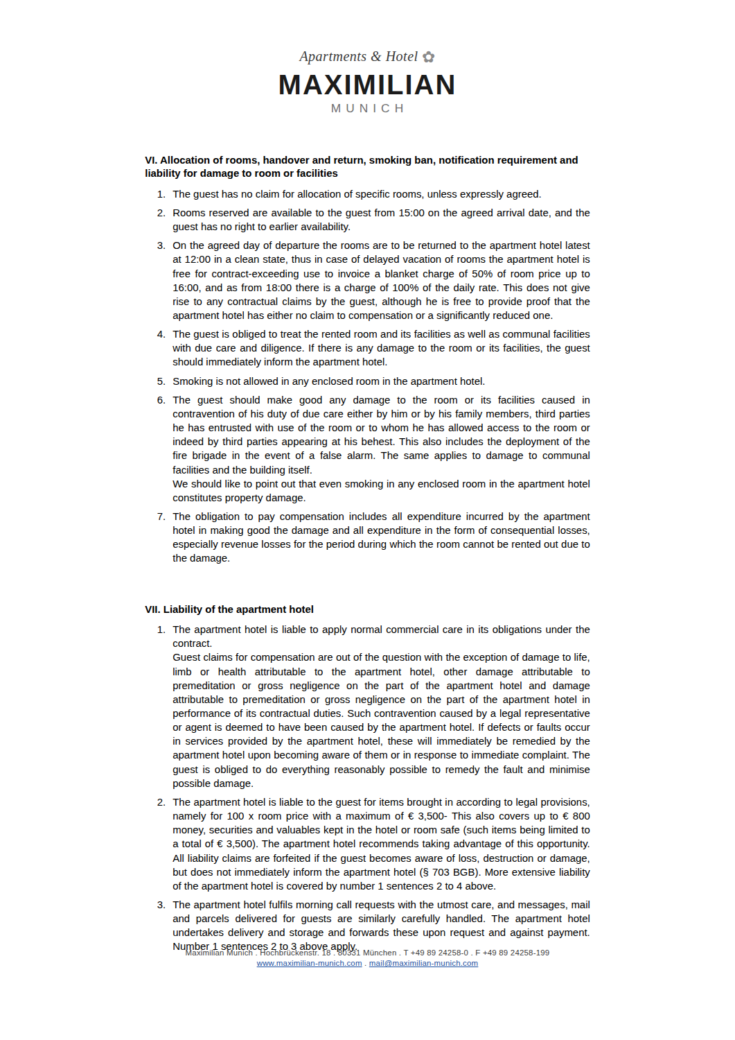Apartments & Hotel ✿
MAXIMILIAN
MUNICH
VI. Allocation of rooms, handover and return, smoking ban, notification requirement and liability for damage to room or facilities
The guest has no claim for allocation of specific rooms, unless expressly agreed.
Rooms reserved are available to the guest from 15:00 on the agreed arrival date, and the guest has no right to earlier availability.
On the agreed day of departure the rooms are to be returned to the apartment hotel latest at 12:00 in a clean state, thus in case of delayed vacation of rooms the apartment hotel is free for contract-exceeding use to invoice a blanket charge of 50% of room price up to 16:00, and as from 18:00 there is a charge of 100% of the daily rate. This does not give rise to any contractual claims by the guest, although he is free to provide proof that the apartment hotel has either no claim to compensation or a significantly reduced one.
The guest is obliged to treat the rented room and its facilities as well as communal facilities with due care and diligence. If there is any damage to the room or its facilities, the guest should immediately inform the apartment hotel.
Smoking is not allowed in any enclosed room in the apartment hotel.
The guest should make good any damage to the room or its facilities caused in contravention of his duty of due care either by him or by his family members, third parties he has entrusted with use of the room or to whom he has allowed access to the room or indeed by third parties appearing at his behest. This also includes the deployment of the fire brigade in the event of a false alarm. The same applies to damage to communal facilities and the building itself.
We should like to point out that even smoking in any enclosed room in the apartment hotel constitutes property damage.
The obligation to pay compensation includes all expenditure incurred by the apartment hotel in making good the damage and all expenditure in the form of consequential losses, especially revenue losses for the period during which the room cannot be rented out due to the damage.
VII. Liability of the apartment hotel
The apartment hotel is liable to apply normal commercial care in its obligations under the contract.
Guest claims for compensation are out of the question with the exception of damage to life, limb or health attributable to the apartment hotel, other damage attributable to premeditation or gross negligence on the part of the apartment hotel and damage attributable to premeditation or gross negligence on the part of the apartment hotel in performance of its contractual duties. Such contravention caused by a legal representative or agent is deemed to have been caused by the apartment hotel. If defects or faults occur in services provided by the apartment hotel, these will immediately be remedied by the apartment hotel upon becoming aware of them or in response to immediate complaint. The guest is obliged to do everything reasonably possible to remedy the fault and minimise possible damage.
The apartment hotel is liable to the guest for items brought in according to legal provisions, namely for 100 x room price with a maximum of € 3,500- This also covers up to € 800 money, securities and valuables kept in the hotel or room safe (such items being limited to a total of € 3,500). The apartment hotel recommends taking advantage of this opportunity. All liability claims are forfeited if the guest becomes aware of loss, destruction or damage, but does not immediately inform the apartment hotel (§ 703 BGB). More extensive liability of the apartment hotel is covered by number 1 sentences 2 to 4 above.
The apartment hotel fulfils morning call requests with the utmost care, and messages, mail and parcels delivered for guests are similarly carefully handled. The apartment hotel undertakes delivery and storage and forwards these upon request and against payment. Number 1 sentences 2 to 3 above apply.
Maximilian Munich . Hochbrückenstr. 18 . 80331 München . T +49 89 24258-0 . F +49 89 24258-199
www.maximilian-munich.com . mail@maximilian-munich.com